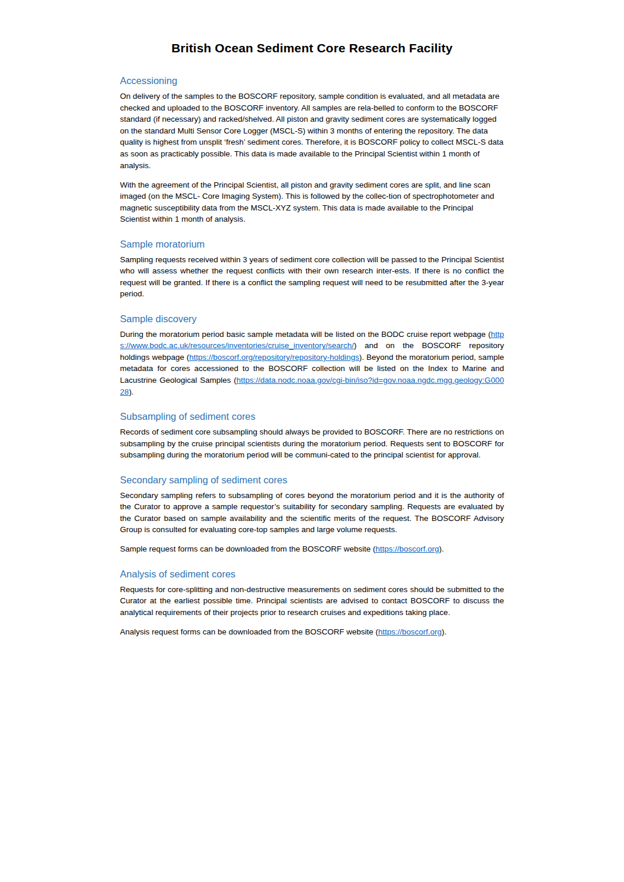British Ocean Sediment Core Research Facility
Accessioning
On delivery of the samples to the BOSCORF repository, sample condition is evaluated, and all metadata are checked and uploaded to the BOSCORF inventory. All samples are rela-belled to conform to the BOSCORF standard (if necessary) and racked/shelved. All piston and gravity sediment cores are systematically logged on the standard Multi Sensor Core Logger (MSCL-S) within 3 months of entering the repository. The data quality is highest from unsplit ‘fresh’ sediment cores. Therefore, it is BOSCORF policy to collect MSCL-S data as soon as practicably possible. This data is made available to the Principal Scientist within 1 month of analysis.
With the agreement of the Principal Scientist, all piston and gravity sediment cores are split, and line scan imaged (on the MSCL- Core Imaging System). This is followed by the collec-tion of spectrophotometer and magnetic susceptibility data from the MSCL-XYZ system. This data is made available to the Principal Scientist within 1 month of analysis.
Sample moratorium
Sampling requests received within 3 years of sediment core collection will be passed to the Principal Scientist who will assess whether the request conflicts with their own research inter-ests. If there is no conflict the request will be granted. If there is a conflict the sampling request will need to be resubmitted after the 3-year period.
Sample discovery
During the moratorium period basic sample metadata will be listed on the BODC cruise report webpage (https://www.bodc.ac.uk/resources/inventories/cruise_inventory/search/) and on the BOSCORF repository holdings webpage (https://boscorf.org/repository/repository-holdings). Beyond the moratorium period, sample metadata for cores accessioned to the BOSCORF collection will be listed on the Index to Marine and Lacustrine Geological Samples (https://data.nodc.noaa.gov/cgi-bin/iso?id=gov.noaa.ngdc.mgg.geology:G00028).
Subsampling of sediment cores
Records of sediment core subsampling should always be provided to BOSCORF. There are no restrictions on subsampling by the cruise principal scientists during the moratorium period. Requests sent to BOSCORF for subsampling during the moratorium period will be communi-cated to the principal scientist for approval.
Secondary sampling of sediment cores
Secondary sampling refers to subsampling of cores beyond the moratorium period and it is the authority of the Curator to approve a sample requestor’s suitability for secondary sampling. Requests are evaluated by the Curator based on sample availability and the scientific merits of the request. The BOSCORF Advisory Group is consulted for evaluating core-top samples and large volume requests.
Sample request forms can be downloaded from the BOSCORF website (https://boscorf.org).
Analysis of sediment cores
Requests for core-splitting and non-destructive measurements on sediment cores should be submitted to the Curator at the earliest possible time. Principal scientists are advised to contact BOSCORF to discuss the analytical requirements of their projects prior to research cruises and expeditions taking place.
Analysis request forms can be downloaded from the BOSCORF website (https://boscorf.org).